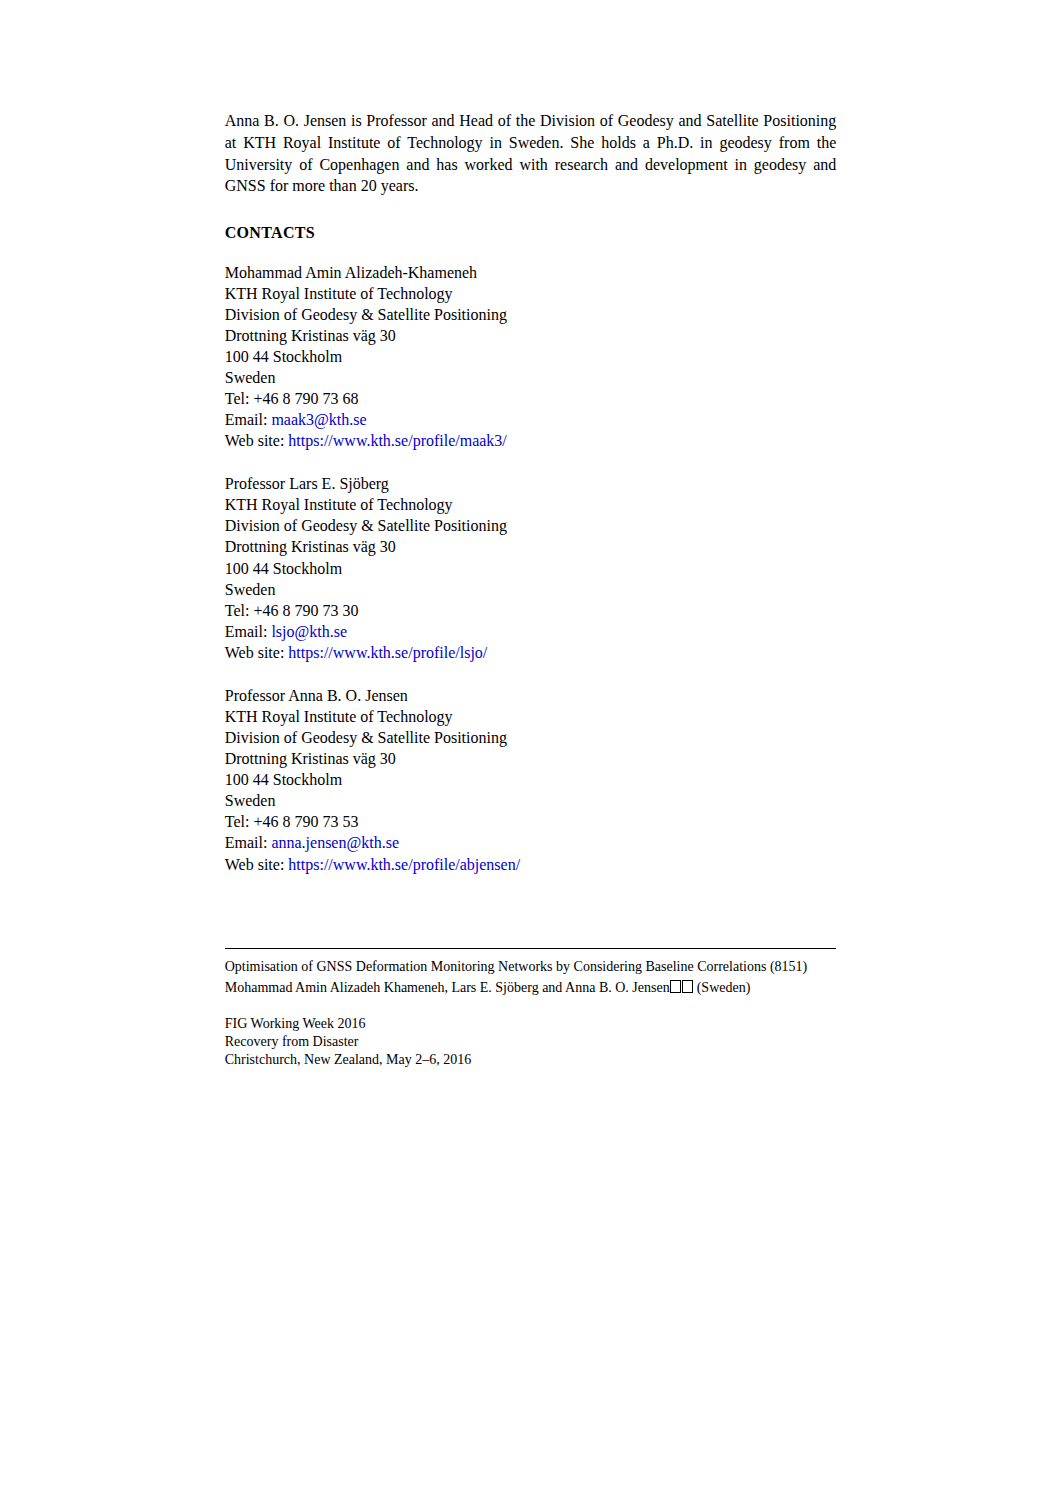Anna B. O. Jensen is Professor and Head of the Division of Geodesy and Satellite Positioning at KTH Royal Institute of Technology in Sweden. She holds a Ph.D. in geodesy from the University of Copenhagen and has worked with research and development in geodesy and GNSS for more than 20 years.
CONTACTS
Mohammad Amin Alizadeh-Khameneh
KTH Royal Institute of Technology
Division of Geodesy & Satellite Positioning
Drottning Kristinas väg 30
100 44 Stockholm
Sweden
Tel: +46 8 790 73 68
Email: maak3@kth.se
Web site: https://www.kth.se/profile/maak3/
Professor Lars E. Sjöberg
KTH Royal Institute of Technology
Division of Geodesy & Satellite Positioning
Drottning Kristinas väg 30
100 44 Stockholm
Sweden
Tel: +46 8 790 73 30
Email: lsjo@kth.se
Web site: https://www.kth.se/profile/lsjo/
Professor Anna B. O. Jensen
KTH Royal Institute of Technology
Division of Geodesy & Satellite Positioning
Drottning Kristinas väg 30
100 44 Stockholm
Sweden
Tel: +46 8 790 73 53
Email: anna.jensen@kth.se
Web site: https://www.kth.se/profile/abjensen/
Optimisation of GNSS Deformation Monitoring Networks by Considering Baseline Correlations (8151)
Mohammad Amin Alizadeh Khameneh, Lars E. Sjöberg and Anna B. O. Jensen (Sweden)
FIG Working Week 2016
Recovery from Disaster
Christchurch, New Zealand, May 2–6, 2016